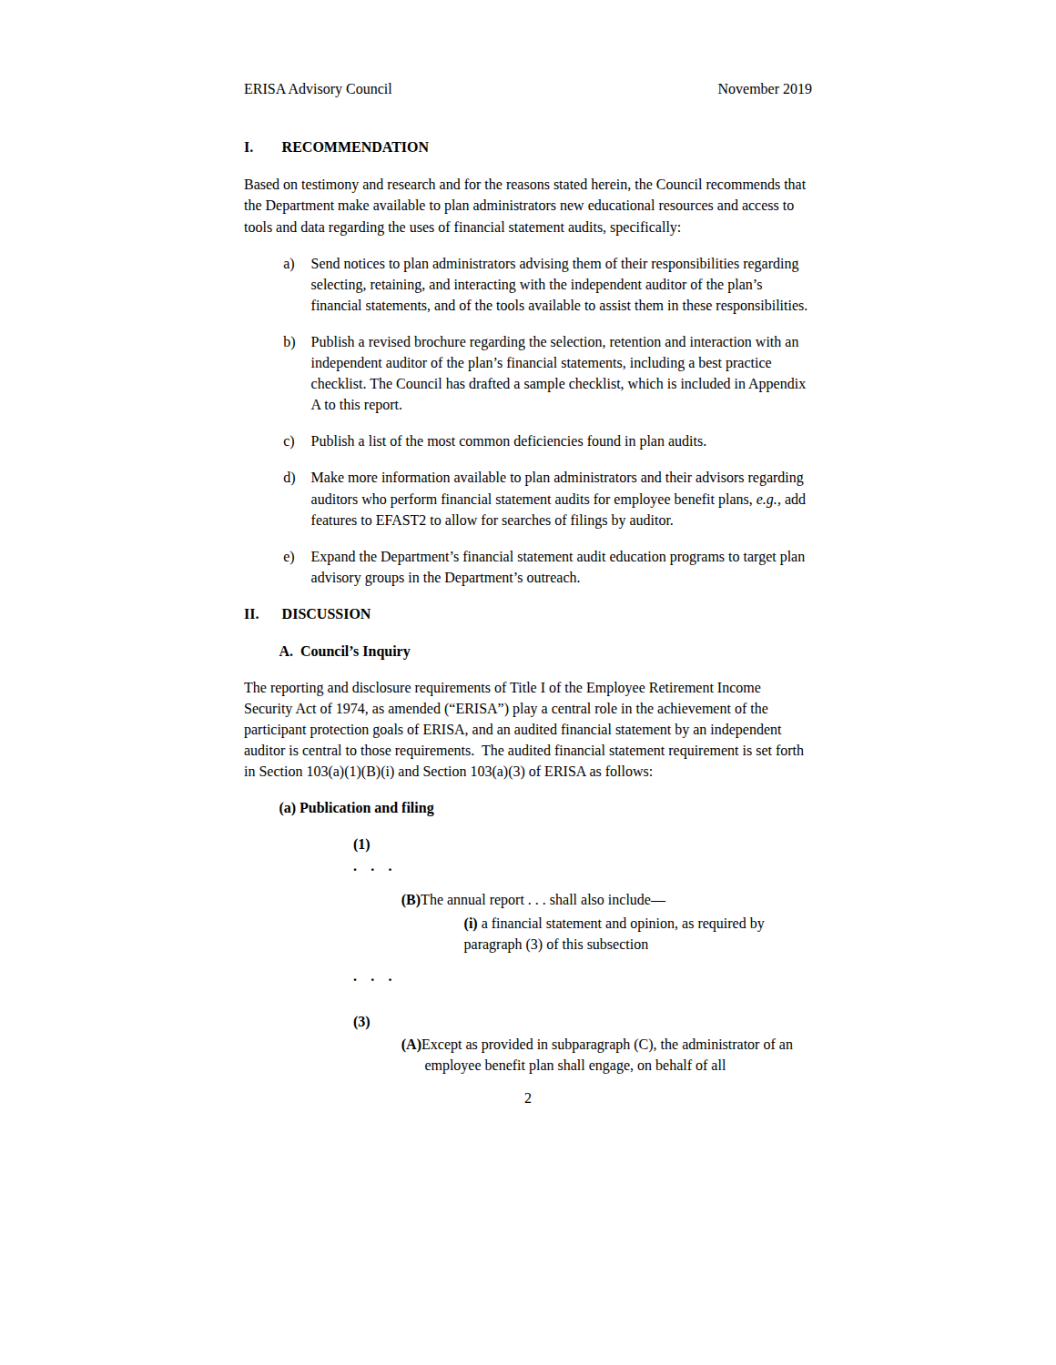ERISA Advisory Council November 2019
I. RECOMMENDATION
Based on testimony and research and for the reasons stated herein, the Council recommends that the Department make available to plan administrators new educational resources and access to tools and data regarding the uses of financial statement audits, specifically:
a) Send notices to plan administrators advising them of their responsibilities regarding selecting, retaining, and interacting with the independent auditor of the plan’s financial statements, and of the tools available to assist them in these responsibilities.
b) Publish a revised brochure regarding the selection, retention and interaction with an independent auditor of the plan’s financial statements, including a best practice checklist. The Council has drafted a sample checklist, which is included in Appendix A to this report.
c) Publish a list of the most common deficiencies found in plan audits.
d) Make more information available to plan administrators and their advisors regarding auditors who perform financial statement audits for employee benefit plans, e.g., add features to EFAST2 to allow for searches of filings by auditor.
e) Expand the Department’s financial statement audit education programs to target plan advisory groups in the Department’s outreach.
II. DISCUSSION
A. Council’s Inquiry
The reporting and disclosure requirements of Title I of the Employee Retirement Income Security Act of 1974, as amended (“ERISA”) play a central role in the achievement of the participant protection goals of ERISA, and an audited financial statement by an independent auditor is central to those requirements. The audited financial statement requirement is set forth in Section 103(a)(1)(B)(i) and Section 103(a)(3) of ERISA as follows:
(a) Publication and filing
(1)
. . .
(B) The annual report . . . shall also include—
(i) a financial statement and opinion, as required by paragraph (3) of this subsection
. . .
(3)
(A) Except as provided in subparagraph (C), the administrator of an employee benefit plan shall engage, on behalf of all
2